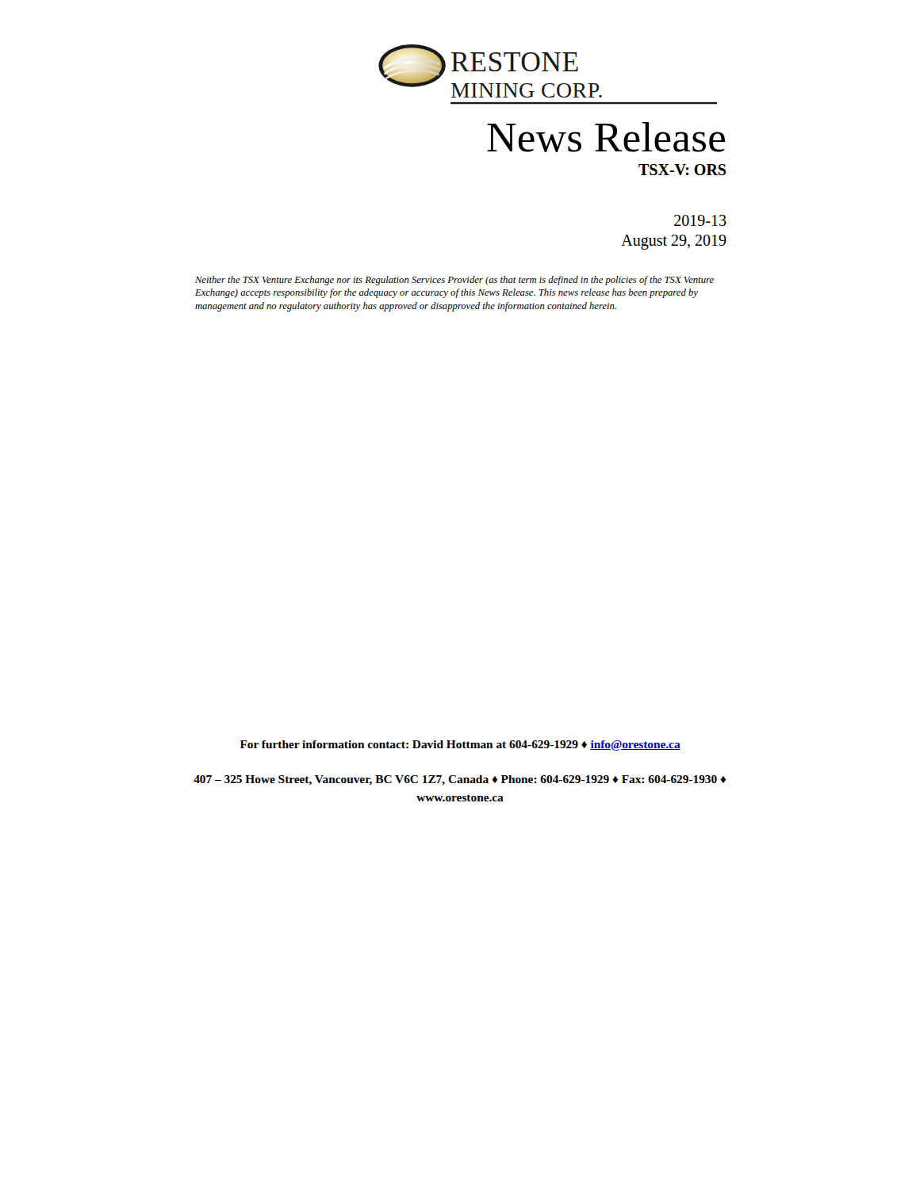RESTONE MINING CORP.
News Release
TSX-V: ORS
2019-13
August 29, 2019
Neither the TSX Venture Exchange nor its Regulation Services Provider (as that term is defined in the policies of the TSX Venture Exchange) accepts responsibility for the adequacy or accuracy of this News Release. This news release has been prepared by management and no regulatory authority has approved or disapproved the information contained herein.
For further information contact: David Hottman at 604-629-1929 ♦ info@orestone.ca
407 – 325 Howe Street, Vancouver, BC V6C 1Z7, Canada ♦ Phone: 604-629-1929 ♦ Fax: 604-629-1930 ♦ www.orestone.ca